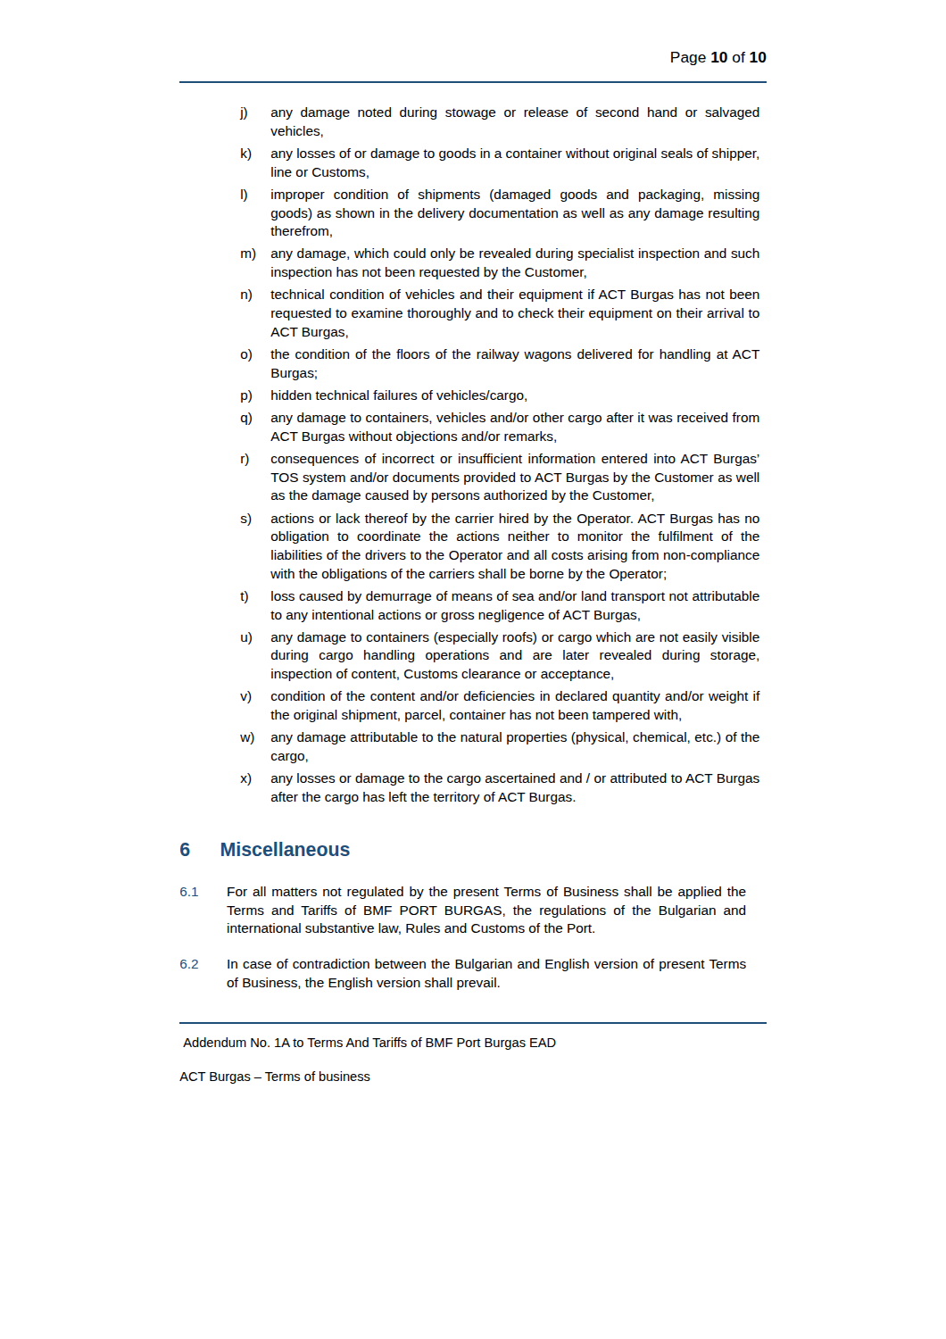Page 10 of 10
j) any damage noted during stowage or release of second hand or salvaged vehicles,
k) any losses of or damage to goods in a container without original seals of shipper, line or Customs,
l) improper condition of shipments (damaged goods and packaging, missing goods) as shown in the delivery documentation as well as any damage resulting therefrom,
m) any damage, which could only be revealed during specialist inspection and such inspection has not been requested by the Customer,
n) technical condition of vehicles and their equipment if ACT Burgas has not been requested to examine thoroughly and to check their equipment on their arrival to ACT Burgas,
o) the condition of the floors of the railway wagons delivered for handling at ACT Burgas;
p) hidden technical failures of vehicles/cargo,
q) any damage to containers, vehicles and/or other cargo after it was received from ACT Burgas without objections and/or remarks,
r) consequences of incorrect or insufficient information entered into ACT Burgas’ TOS system and/or documents provided to ACT Burgas by the Customer as well as the damage caused by persons authorized by the Customer,
s) actions or lack thereof by the carrier hired by the Operator. ACT Burgas has no obligation to coordinate the actions neither to monitor the fulfilment of the liabilities of the drivers to the Operator and all costs arising from non-compliance with the obligations of the carriers shall be borne by the Operator;
t) loss caused by demurrage of means of sea and/or land transport not attributable to any intentional actions or gross negligence of ACT Burgas,
u) any damage to containers (especially roofs) or cargo which are not easily visible during cargo handling operations and are later revealed during storage, inspection of content, Customs clearance or acceptance,
v) condition of the content and/or deficiencies in declared quantity and/or weight if the original shipment, parcel, container has not been tampered with,
w) any damage attributable to the natural properties (physical, chemical, etc.) of the cargo,
x) any losses or damage to the cargo ascertained and / or attributed to ACT Burgas after the cargo has left the territory of ACT Burgas.
6 Miscellaneous
6.1 For all matters not regulated by the present Terms of Business shall be applied the Terms and Tariffs of BMF PORT BURGAS, the regulations of the Bulgarian and international substantive law, Rules and Customs of the Port.
6.2 In case of contradiction between the Bulgarian and English version of present Terms of Business, the English version shall prevail.
Addendum No. 1A to Terms And Tariffs of BMF Port Burgas EAD
ACT Burgas – Terms of business